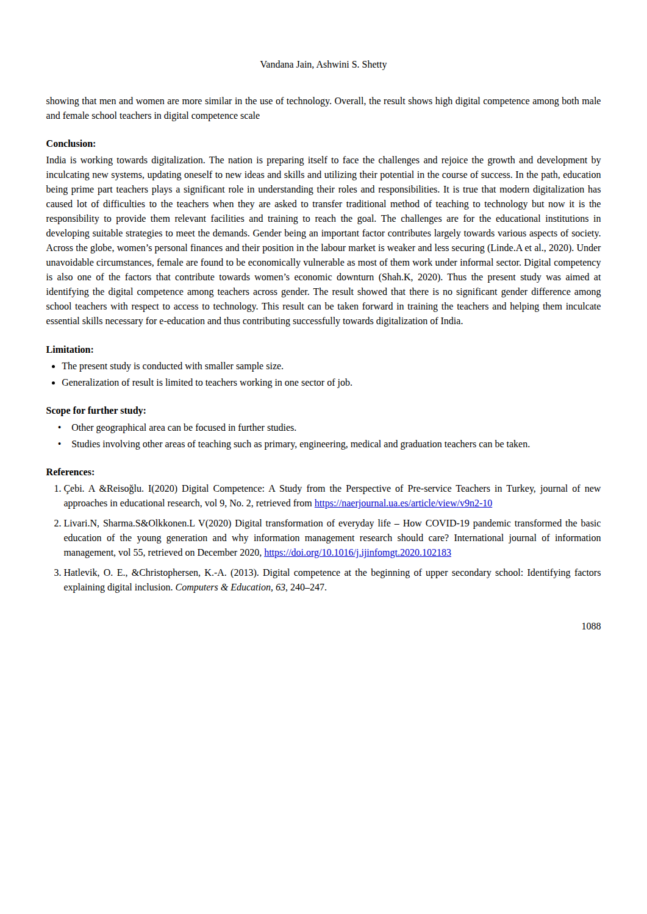Vandana Jain, Ashwini S. Shetty
showing that men and women are more similar in the use of technology. Overall, the result shows high digital competence among both male and female school teachers in digital competence scale
Conclusion:
India is working towards digitalization. The nation is preparing itself to face the challenges and rejoice the growth and development by inculcating new systems, updating oneself to new ideas and skills and utilizing their potential in the course of success. In the path, education being prime part teachers plays a significant role in understanding their roles and responsibilities. It is true that modern digitalization has caused lot of difficulties to the teachers when they are asked to transfer traditional method of teaching to technology but now it is the responsibility to provide them relevant facilities and training to reach the goal. The challenges are for the educational institutions in developing suitable strategies to meet the demands. Gender being an important factor contributes largely towards various aspects of society. Across the globe, women’s personal finances and their position in the labour market is weaker and less securing (Linde.A et al., 2020). Under unavoidable circumstances, female are found to be economically vulnerable as most of them work under informal sector. Digital competency is also one of the factors that contribute towards women’s economic downturn (Shah.K, 2020). Thus the present study was aimed at identifying the digital competence among teachers across gender. The result showed that there is no significant gender difference among school teachers with respect to access to technology. This result can be taken forward in training the teachers and helping them inculcate essential skills necessary for e-education and thus contributing successfully towards digitalization of India.
Limitation:
The present study is conducted with smaller sample size.
Generalization of result is limited to teachers working in one sector of job.
Scope for further study:
Other geographical area can be focused in further studies.
Studies involving other areas of teaching such as primary, engineering, medical and graduation teachers can be taken.
References:
Çebi. A &Reisoğlu. I(2020) Digital Competence: A Study from the Perspective of Pre-service Teachers in Turkey, journal of new approaches in educational research, vol 9, No. 2, retrieved from https://naerjournal.ua.es/article/view/v9n2-10
Livari.N, Sharma.S&Olkkonen.L V(2020) Digital transformation of everyday life – How COVID-19 pandemic transformed the basic education of the young generation and why information management research should care? International journal of information management, vol 55, retrieved on December 2020, https://doi.org/10.1016/j.ijinfomgt.2020.102183
Hatlevik, O. E., &Christophersen, K.-A. (2013). Digital competence at the beginning of upper secondary school: Identifying factors explaining digital inclusion. Computers & Education, 63, 240–247.
1088